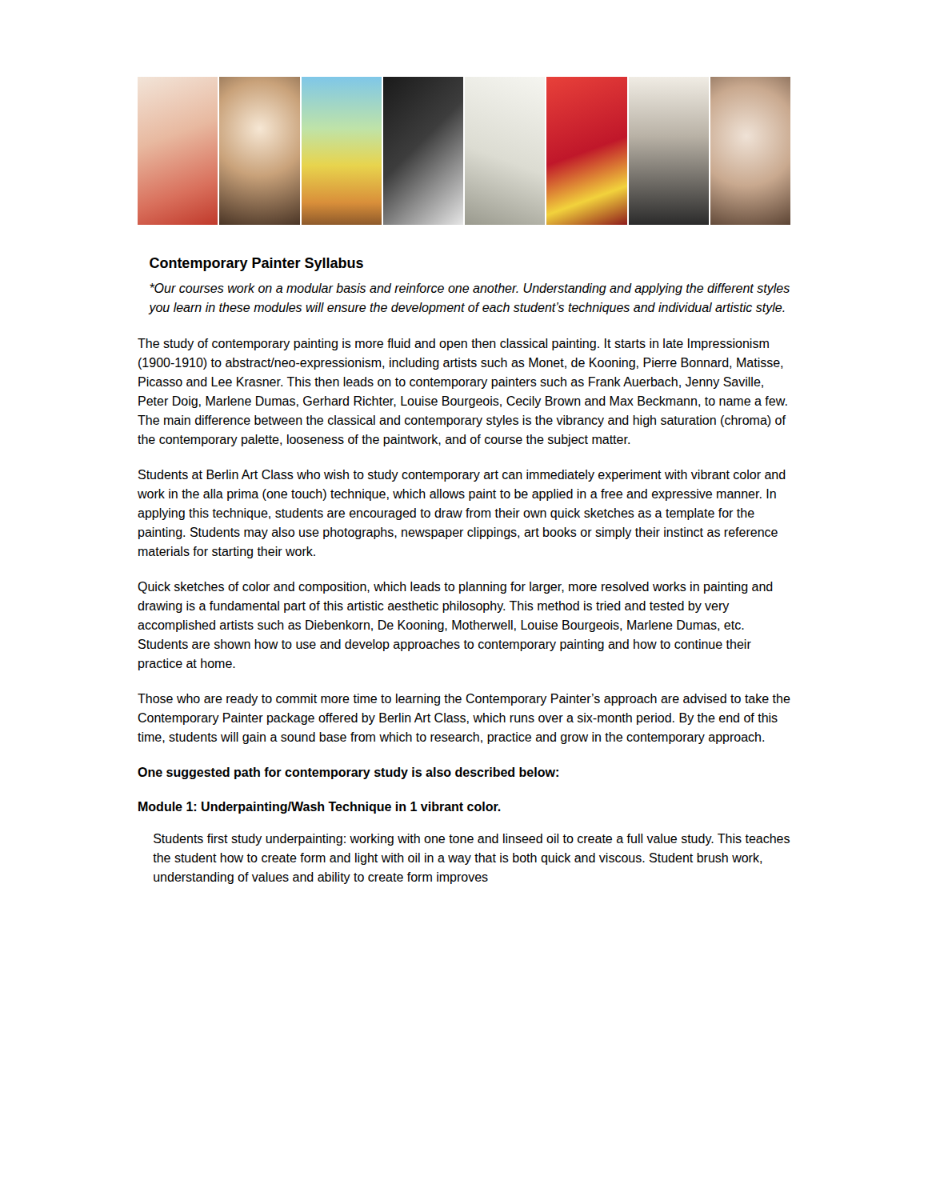Contemporary Painter Syllabus
*Our courses work on a modular basis and reinforce one another. Understanding and applying the different styles you learn in these modules will ensure the development of each student’s techniques and individual artistic style.
The study of contemporary painting is more fluid and open then classical painting. It starts in late Impressionism (1900-1910) to abstract/neo-expressionism, including artists such as Monet, de Kooning, Pierre Bonnard, Matisse, Picasso and Lee Krasner. This then leads on to contemporary painters such as Frank Auerbach, Jenny Saville, Peter Doig, Marlene Dumas, Gerhard Richter, Louise Bourgeois, Cecily Brown and Max Beckmann, to name a few. The main difference between the classical and contemporary styles is the vibrancy and high saturation (chroma) of the contemporary palette, looseness of the paintwork, and of course the subject matter.
Students at Berlin Art Class who wish to study contemporary art can immediately experiment with vibrant color and work in the alla prima (one touch) technique, which allows paint to be applied in a free and expressive manner. In applying this technique, students are encouraged to draw from their own quick sketches as a template for the painting. Students may also use photographs, newspaper clippings, art books or simply their instinct as reference materials for starting their work.
Quick sketches of color and composition, which leads to planning for larger, more resolved works in painting and drawing is a fundamental part of this artistic aesthetic philosophy. This method is tried and tested by very accomplished artists such as Diebenkorn, De Kooning, Motherwell, Louise Bourgeois, Marlene Dumas, etc. Students are shown how to use and develop approaches to contemporary painting and how to continue their practice at home.
Those who are ready to commit more time to learning the Contemporary Painter’s approach are advised to take the Contemporary Painter package offered by Berlin Art Class, which runs over a six-month period. By the end of this time, students will gain a sound base from which to research, practice and grow in the contemporary approach.
One suggested path for contemporary study is also described below:
Module 1: Underpainting/Wash Technique in 1 vibrant color.
Students first study underpainting: working with one tone and linseed oil to create a full value study. This teaches the student how to create form and light with oil in a way that is both quick and viscous. Student brush work, understanding of values and ability to create form improves